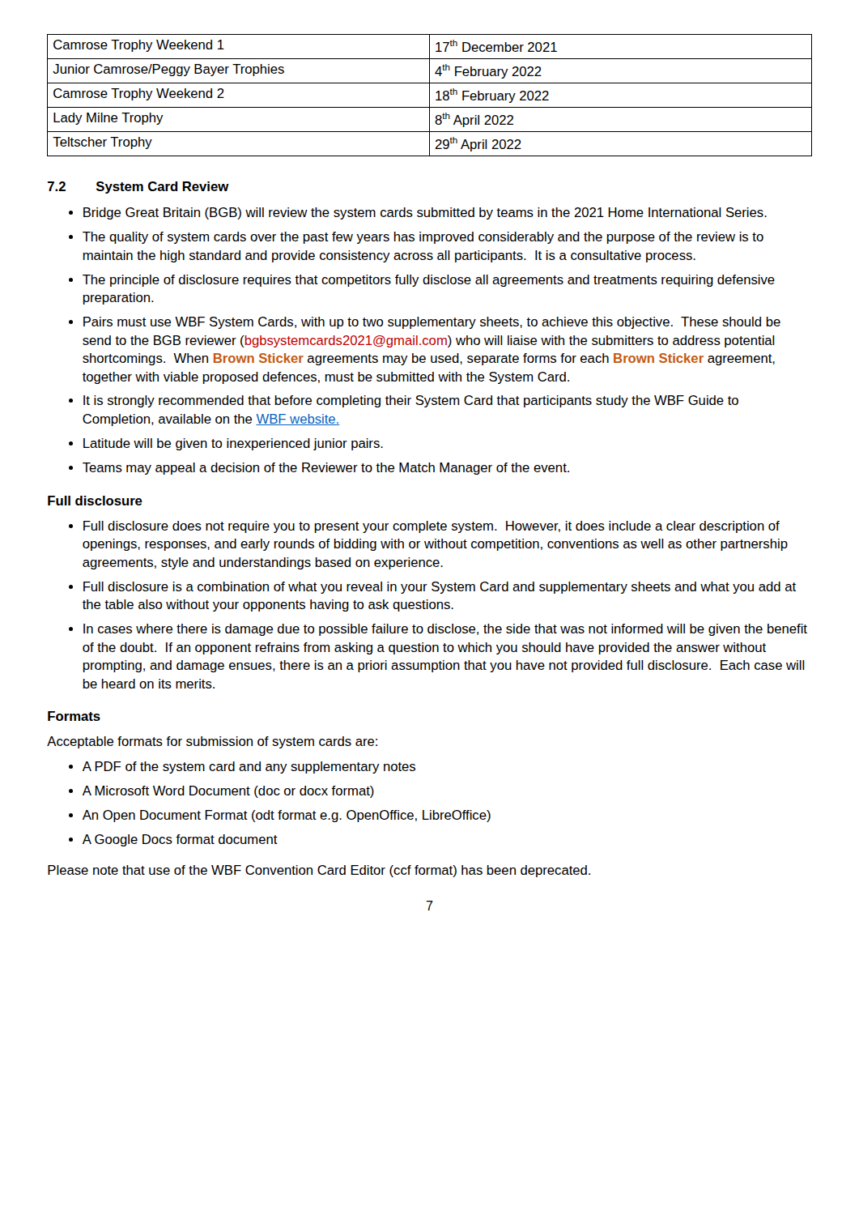| Camrose Trophy Weekend 1 | 17 th December 2021 |
| Junior Camrose/Peggy Bayer Trophies | 4 th February 2022 |
| Camrose Trophy Weekend 2 | 18 th February 2022 |
| Lady Milne Trophy | 8 th April 2022 |
| Teltscher Trophy | 29 th April 2022 |
7.2 System Card Review
Bridge Great Britain (BGB) will review the system cards submitted by teams in the 2021 Home International Series.
The quality of system cards over the past few years has improved considerably and the purpose of the review is to maintain the high standard and provide consistency across all participants. It is a consultative process.
The principle of disclosure requires that competitors fully disclose all agreements and treatments requiring defensive preparation.
Pairs must use WBF System Cards, with up to two supplementary sheets, to achieve this objective. These should be send to the BGB reviewer (bgbsystemcards2021@gmail.com) who will liaise with the submitters to address potential shortcomings. When Brown Sticker agreements may be used, separate forms for each Brown Sticker agreement, together with viable proposed defences, must be submitted with the System Card.
It is strongly recommended that before completing their System Card that participants study the WBF Guide to Completion, available on the WBF website.
Latitude will be given to inexperienced junior pairs.
Teams may appeal a decision of the Reviewer to the Match Manager of the event.
Full disclosure
Full disclosure does not require you to present your complete system. However, it does include a clear description of openings, responses, and early rounds of bidding with or without competition, conventions as well as other partnership agreements, style and understandings based on experience.
Full disclosure is a combination of what you reveal in your System Card and supplementary sheets and what you add at the table also without your opponents having to ask questions.
In cases where there is damage due to possible failure to disclose, the side that was not informed will be given the benefit of the doubt. If an opponent refrains from asking a question to which you should have provided the answer without prompting, and damage ensues, there is an a priori assumption that you have not provided full disclosure. Each case will be heard on its merits.
Formats
Acceptable formats for submission of system cards are:
A PDF of the system card and any supplementary notes
A Microsoft Word Document (doc or docx format)
An Open Document Format (odt format e.g. OpenOffice, LibreOffice)
A Google Docs format document
Please note that use of the WBF Convention Card Editor (ccf format) has been deprecated.
7